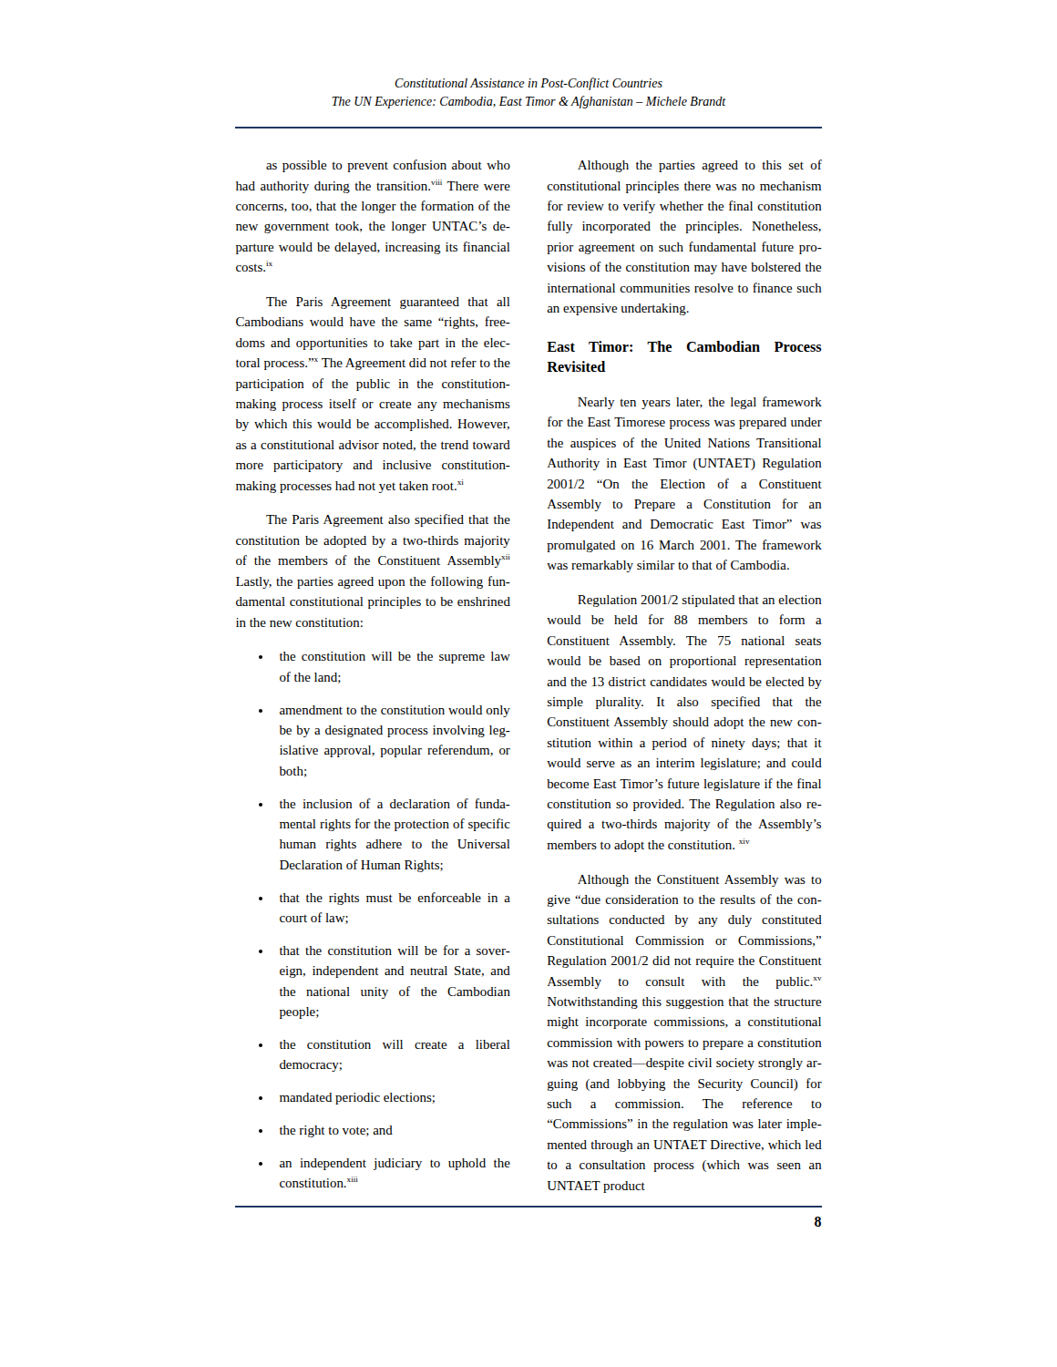Constitutional Assistance in Post-Conflict Countries
The UN Experience: Cambodia, East Timor & Afghanistan – Michele Brandt
as possible to prevent confusion about who had authority during the transition.viii There were concerns, too, that the longer the formation of the new government took, the longer UNTAC’s departure would be delayed, increasing its financial costs.ix
The Paris Agreement guaranteed that all Cambodians would have the same “rights, freedoms and opportunities to take part in the electoral process.”x The Agreement did not refer to the participation of the public in the constitution-making process itself or create any mechanisms by which this would be accomplished. However, as a constitutional advisor noted, the trend toward more participatory and inclusive constitution-making processes had not yet taken root.xi
The Paris Agreement also specified that the constitution be adopted by a two-thirds majority of the members of the Constituent Assemblyxii Lastly, the parties agreed upon the following fundamental constitutional principles to be enshrined in the new constitution:
the constitution will be the supreme law of the land;
amendment to the constitution would only be by a designated process involving legislative approval, popular referendum, or both;
the inclusion of a declaration of fundamental rights for the protection of specific human rights adhere to the Universal Declaration of Human Rights;
that the rights must be enforceable in a court of law;
that the constitution will be for a sovereign, independent and neutral State, and the national unity of the Cambodian people;
the constitution will create a liberal democracy;
mandated periodic elections;
the right to vote; and
an independent judiciary to uphold the constitution.xiii
Although the parties agreed to this set of constitutional principles there was no mechanism for review to verify whether the final constitution fully incorporated the principles. Nonetheless, prior agreement on such fundamental future provisions of the constitution may have bolstered the international communities resolve to finance such an expensive undertaking.
East Timor: The Cambodian Process Revisited
Nearly ten years later, the legal framework for the East Timorese process was prepared under the auspices of the United Nations Transitional Authority in East Timor (UNTAET) Regulation 2001/2 “On the Election of a Constituent Assembly to Prepare a Constitution for an Independent and Democratic East Timor” was promulgated on 16 March 2001. The framework was remarkably similar to that of Cambodia.
Regulation 2001/2 stipulated that an election would be held for 88 members to form a Constituent Assembly. The 75 national seats would be based on proportional representation and the 13 district candidates would be elected by simple plurality. It also specified that the Constituent Assembly should adopt the new constitution within a period of ninety days; that it would serve as an interim legislature; and could become East Timor’s future legislature if the final constitution so provided. The Regulation also required a two-thirds majority of the Assembly’s members to adopt the constitution. xiv
Although the Constituent Assembly was to give “due consideration to the results of the consultations conducted by any duly constituted Constitutional Commission or Commissions,” Regulation 2001/2 did not require the Constituent Assembly to consult with the public.xv Notwithstanding this suggestion that the structure might incorporate commissions, a constitutional commission with powers to prepare a constitution was not created—despite civil society strongly arguing (and lobbying the Security Council) for such a commission. The reference to “Commissions” in the regulation was later implemented through an UNTAET Directive, which led to a consultation process (which was seen an UNTAET product
8